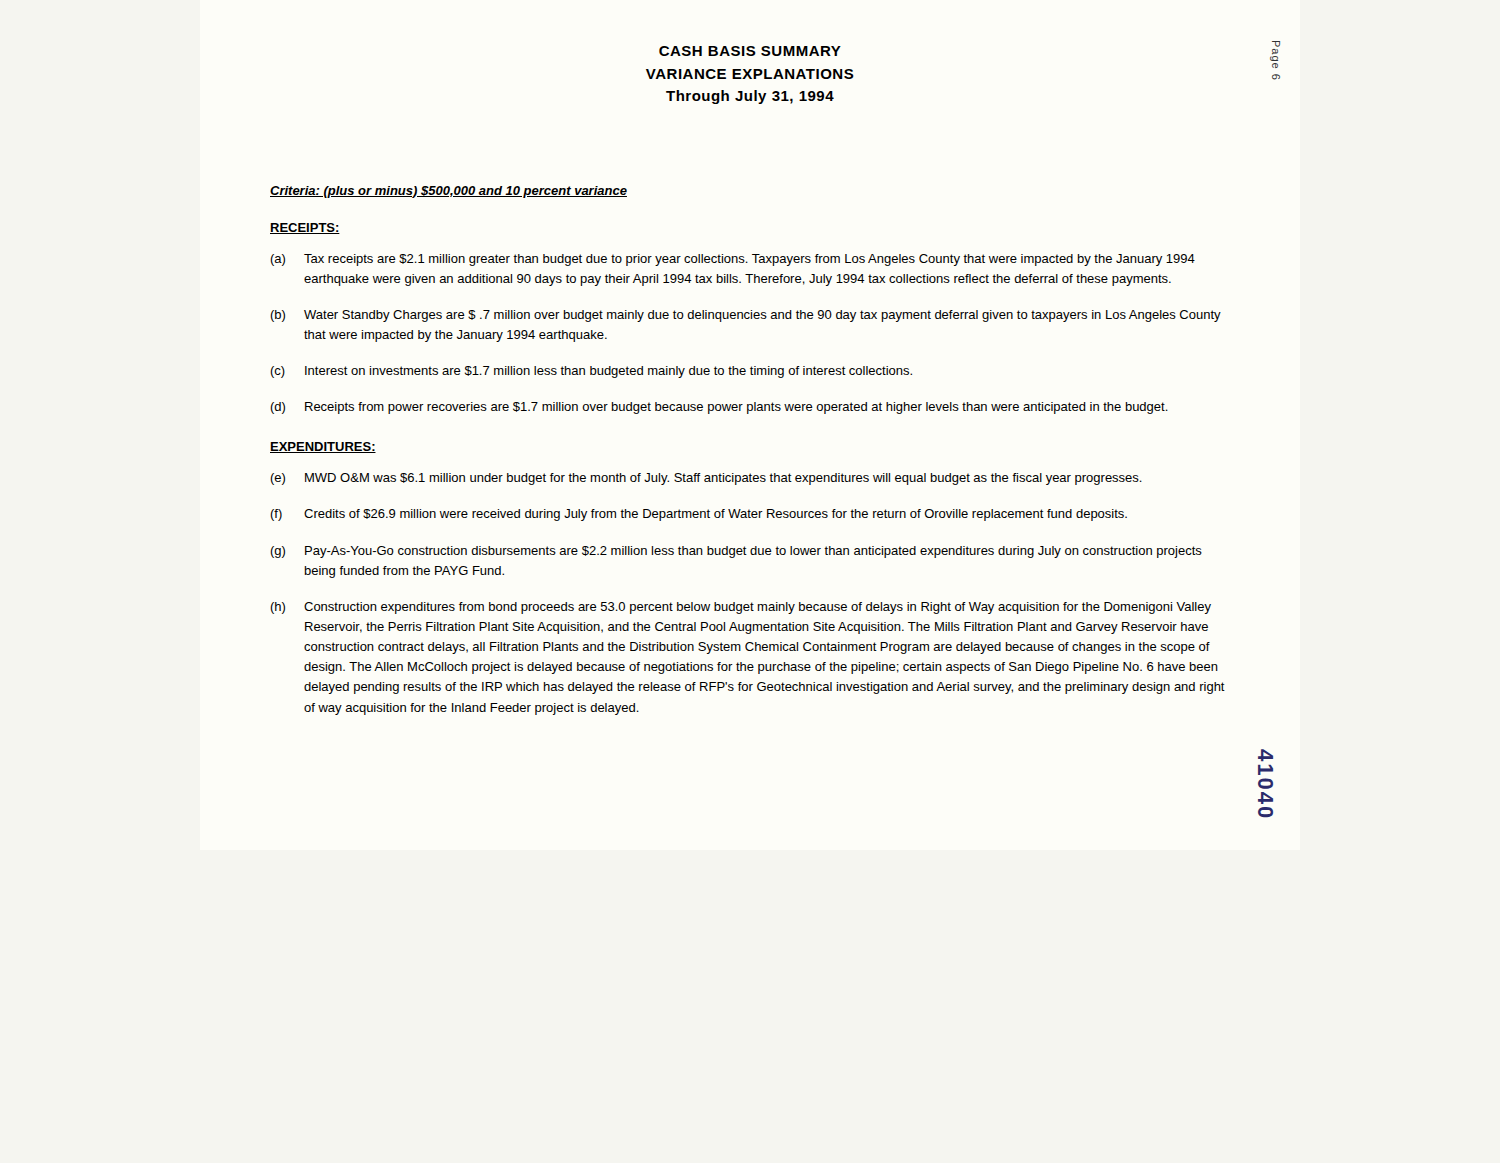Page 6
CASH BASIS SUMMARY
VARIANCE EXPLANATIONS
Through July 31, 1994
Criteria: (plus or minus) $500,000 and 10 percent variance
RECEIPTS:
(a) Tax receipts are $2.1 million greater than budget due to prior year collections. Taxpayers from Los Angeles County that were impacted by the January 1994 earthquake were given an additional 90 days to pay their April 1994 tax bills. Therefore, July 1994 tax collections reflect the deferral of these payments.
(b) Water Standby Charges are $ .7 million over budget mainly due to delinquencies and the 90 day tax payment deferral given to taxpayers in Los Angeles County that were impacted by the January 1994 earthquake.
(c) Interest on investments are $1.7 million less than budgeted mainly due to the timing of interest collections.
(d) Receipts from power recoveries are $1.7 million over budget because power plants were operated at higher levels than were anticipated in the budget.
EXPENDITURES:
(e) MWD O&M was $6.1 million under budget for the month of July. Staff anticipates that expenditures will equal budget as the fiscal year progresses.
(f) Credits of $26.9 million were received during July from the Department of Water Resources for the return of Oroville replacement fund deposits.
(g) Pay-As-You-Go construction disbursements are $2.2 million less than budget due to lower than anticipated expenditures during July on construction projects being funded from the PAYG Fund.
(h) Construction expenditures from bond proceeds are 53.0 percent below budget mainly because of delays in Right of Way acquisition for the Domenigoni Valley Reservoir, the Perris Filtration Plant Site Acquisition, and the Central Pool Augmentation Site Acquisition. The Mills Filtration Plant and Garvey Reservoir have construction contract delays, all Filtration Plants and the Distribution System Chemical Containment Program are delayed because of changes in the scope of design. The Allen McColloch project is delayed because of negotiations for the purchase of the pipeline; certain aspects of San Diego Pipeline No. 6 have been delayed pending results of the IRP which has delayed the release of RFP's for Geotechnical investigation and Aerial survey, and the preliminary design and right of way acquisition for the Inland Feeder project is delayed.
41040